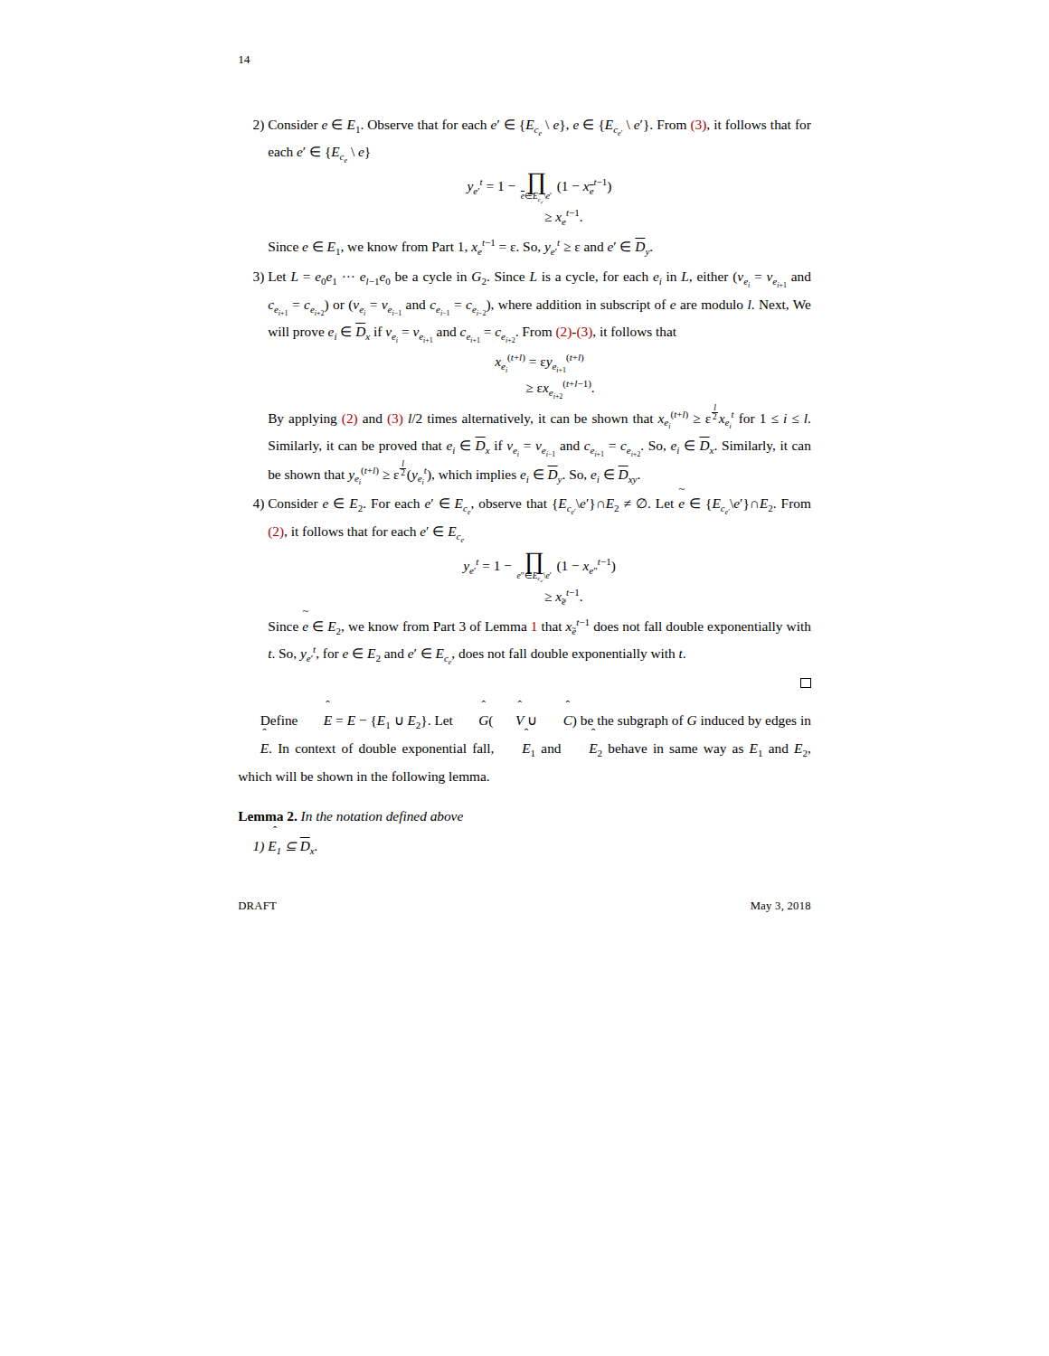14
2) Consider e ∈ E1. Observe that for each e′ ∈ {Ece \ e}, e ∈ {Ece′ \ e′}. From (3), it follows that for each e′ ∈ {Ece \ e}
ye′t = 1 − ∏ e∈Ece′\e′ (1 − xet−1) ≥ xet−1.
Since e ∈ E1, we know from Part 1, xet−1 = ε. So, ye′t ≥ ε and e′ ∈ Dy.
3) Let L = e0e1 ··· el−1e0 be a cycle in G2. Since L is a cycle, for each ei in L, either (vei = vei+1 and cei+1 = cei+2) or (vei = vei−1 and cei−1 = cei−2), where addition in subscript of e are modulo l. Next, We will prove ei ∈ Dx if vei = vei+1 and cei+1 = cei+2. From (2)-(3), it follows that
xei(t+l) = εyei+1(t+l) ≥ εxei+2(t+l−1).
By applying (2) and (3) l/2 times alternatively, it can be shown that xei(t+l) ≥ εl 2xeit for 1 ≤ i ≤ l. Similarly, it can be proved that ei ∈ Dx if vei = vei−1 and cei+1 = cei+2. So, ei ∈ Dx. Similarly, it can be shown that yei(t+l) ≥ εl 2(yeit), which implies ei ∈ Dy. So, ei ∈ Dxy.
4) Consider e ∈ E2. For each e′ ∈ Ece, observe that {Ece′\e′}∩E2 ≠ ∅. Let ~e ∈ {Ece′\e′}∩E2. From (2), it follows that for each e′ ∈ Ece
ye′t = 1 − ∏ e″∈Ece′\e′ (1 − xe″t−1) ≥ x~et−1.
Since ~e ∈ E2, we know from Part 3 of Lemma 1 that x~et−1 does not fall double exponentially with t. So, ye′t, for e ∈ E2 and e′ ∈ Ece, does not fall double exponentially with t.
Define ̂E = E − {E1 ∪ E2}. Let ̂G(̂V ∪ ̂C) be the subgraph of G induced by edges in ̂E. In context of double exponential fall, ̂E1 and ̂E2 behave in same way as E1 and E2, which will be shown in the following lemma.
Lemma 2. In the notation defined above
1) ̂E1 ⊆ Dx.
DRAFT May 3, 2018